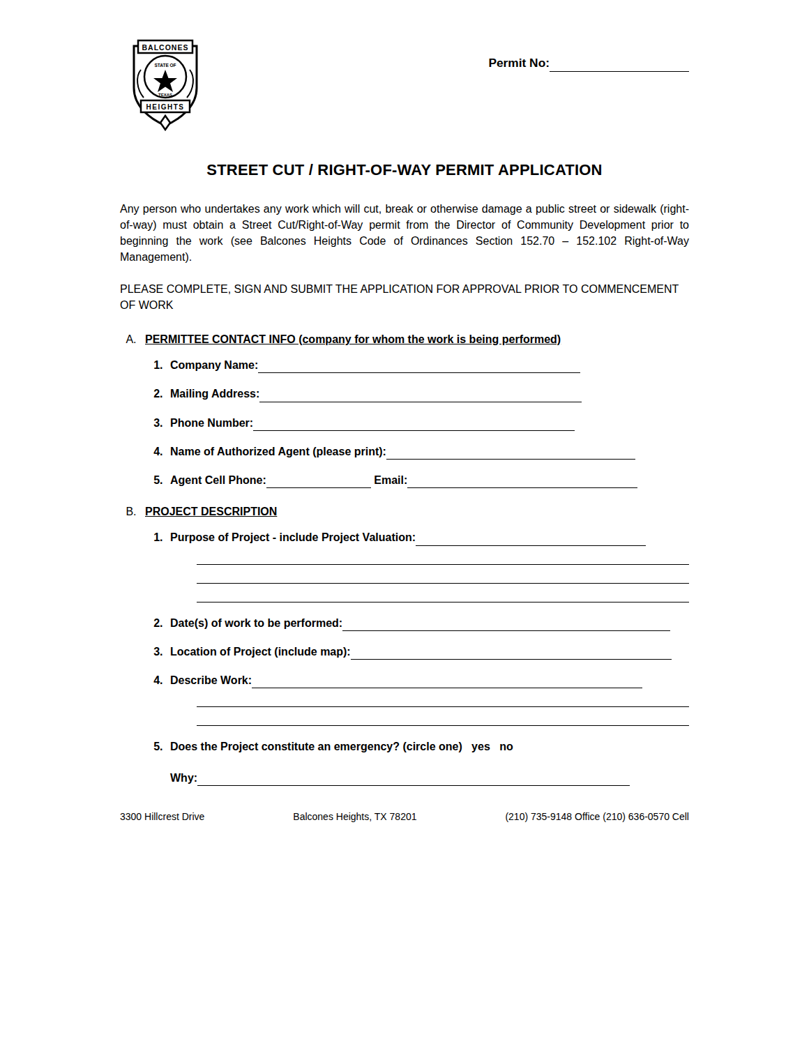BALCONES STATE OF TEXAS HEIGHTS
Permit No:
STREET CUT / RIGHT-OF-WAY PERMIT APPLICATION
Any person who undertakes any work which will cut, break or otherwise damage a public street or sidewalk (right-of-way) must obtain a Street Cut/Right-of-Way permit from the Director of Community Development prior to beginning the work (see Balcones Heights Code of Ordinances Section 152.70 – 152.102 Right-of-Way Management).
PLEASE COMPLETE, SIGN AND SUBMIT THE APPLICATION FOR APPROVAL PRIOR TO COMMENCEMENT OF WORK
PERMITTEE CONTACT INFO (company for whom the work is being performed)
Company Name:
Mailing Address:
Phone Number:
Name of Authorized Agent (please print):
Agent Cell Phone: Email:
PROJECT DESCRIPTION
Purpose of Project - include Project Valuation:
Date(s) of work to be performed:
Location of Project (include map):
Describe Work:
Does the Project constitute an emergency? (circle one) yes no
Why:
3300 Hillcrest Drive Balcones Heights, TX 78201 (210) 735-9148 Office (210) 636-0570 Cell